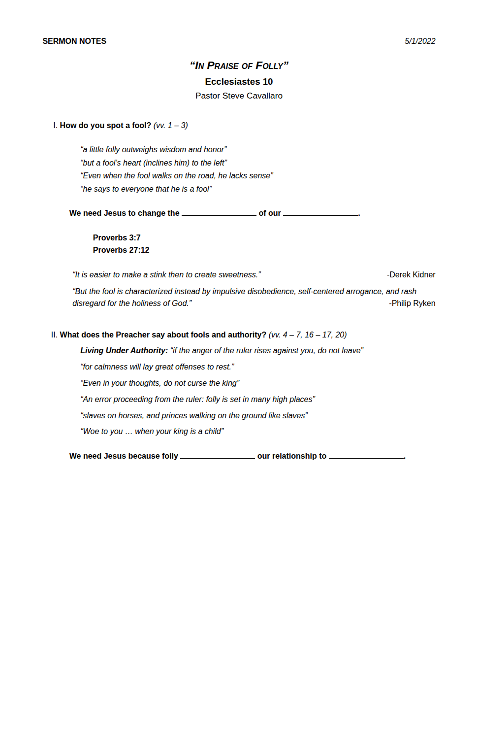SERMON NOTES 5/1/2022
“In Praise of Folly”
Ecclesiastes 10
Pastor Steve Cavallaro
How do you spot a fool? (vv. 1 – 3)
“a little folly outweighs wisdom and honor”
“but a fool’s heart (inclines him) to the left”
“Even when the fool walks on the road, he lacks sense”
“he says to everyone that he is a fool”
We need Jesus to change the of our .
Proverbs 3:7
Proverbs 27:12
“It is easier to make a stink then to create sweetness.” -Derek Kidner
“But the fool is characterized instead by impulsive disobedience, self-centered arrogance, and rash disregard for the holiness of God.” -Philip Ryken
What does the Preacher say about fools and authority? (vv. 4 – 7, 16 – 17, 20)
Living Under Authority: “if the anger of the ruler rises against you, do not leave”
“for calmness will lay great offenses to rest.”
“Even in your thoughts, do not curse the king”
“An error proceeding from the ruler: folly is set in many high places”
“slaves on horses, and princes walking on the ground like slaves”
“Woe to you … when your king is a child”
We need Jesus because folly our relationship to .